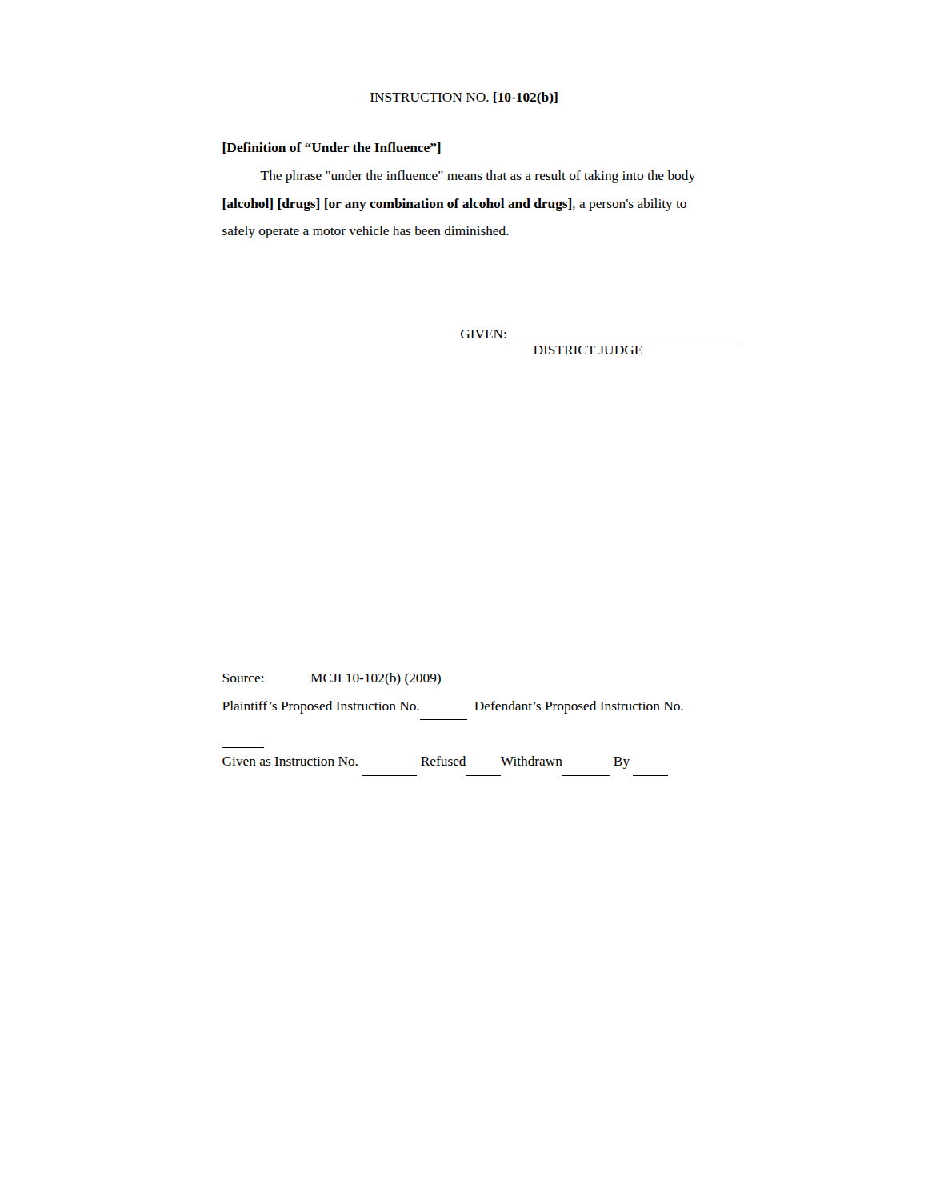INSTRUCTION NO. [10-102(b)]
[Definition of “Under the Influence”]
The phrase "under the influence" means that as a result of taking into the body [alcohol] [drugs] [or any combination of alcohol and drugs], a person's ability to safely operate a motor vehicle has been diminished.
GIVEN:
DISTRICT JUDGE
Source: MCJI 10-102(b) (2009)
Plaintiff’s Proposed Instruction No. Defendant’s Proposed Instruction No.
Given as Instruction No. Refused Withdrawn By